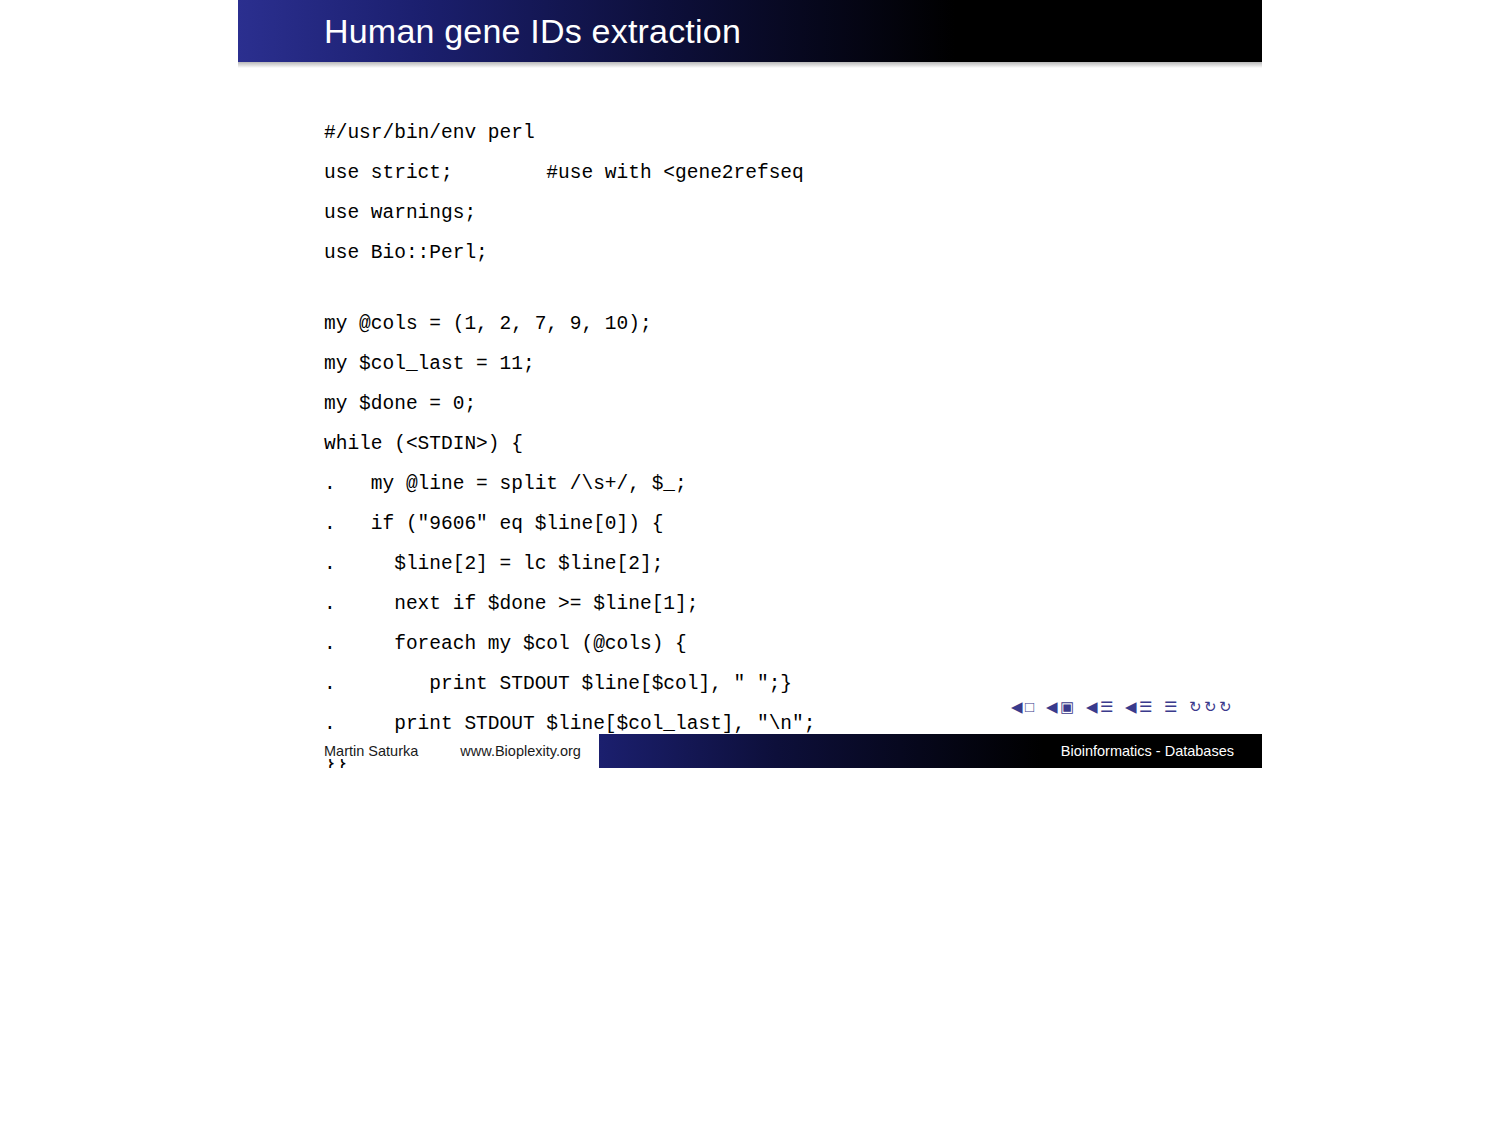Human gene IDs extraction
#/usr/bin/env perl use strict; #use with <gene2refseq use warnings; use Bio::Perl; my @cols = (1, 2, 7, 9, 10); my $col_last = 11; my $done = 0; while (<STDIN>) { . my @line = split /\s+/, $_; . if ("9606" eq $line[0]) { . $line[2] = lc $line[2]; . next if $done >= $line[1]; . foreach my $col (@cols) { . print STDOUT $line[$col], " ";} . print STDOUT $line[$col_last], "\n"; }}
◀□ ◀▣ ◀☰ ◀☰ ☰ ↻↻↻
Martin Saturka www.Bioplexity.org
Bioinformatics - Databases